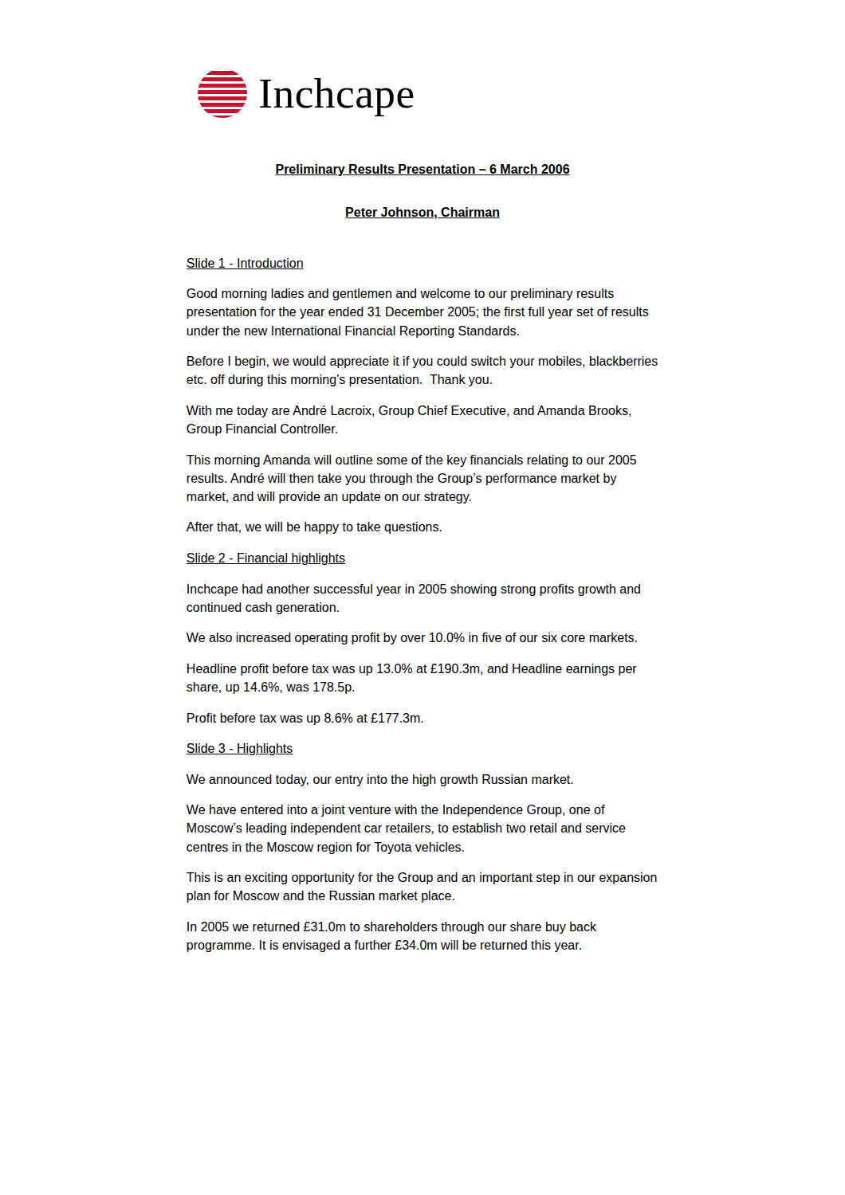Inchcape
Preliminary Results Presentation – 6 March 2006
Peter Johnson, Chairman
Slide 1 - Introduction
Good morning ladies and gentlemen and welcome to our preliminary results presentation for the year ended 31 December 2005; the first full year set of results under the new International Financial Reporting Standards.
Before I begin, we would appreciate it if you could switch your mobiles, blackberries etc. off during this morning’s presentation. Thank you.
With me today are André Lacroix, Group Chief Executive, and Amanda Brooks, Group Financial Controller.
This morning Amanda will outline some of the key financials relating to our 2005 results. André will then take you through the Group’s performance market by market, and will provide an update on our strategy.
After that, we will be happy to take questions.
Slide 2 - Financial highlights
Inchcape had another successful year in 2005 showing strong profits growth and continued cash generation.
We also increased operating profit by over 10.0% in five of our six core markets.
Headline profit before tax was up 13.0% at £190.3m, and Headline earnings per share, up 14.6%, was 178.5p.
Profit before tax was up 8.6% at £177.3m.
Slide 3 - Highlights
We announced today, our entry into the high growth Russian market.
We have entered into a joint venture with the Independence Group, one of Moscow’s leading independent car retailers, to establish two retail and service centres in the Moscow region for Toyota vehicles.
This is an exciting opportunity for the Group and an important step in our expansion plan for Moscow and the Russian market place.
In 2005 we returned £31.0m to shareholders through our share buy back programme. It is envisaged a further £34.0m will be returned this year.